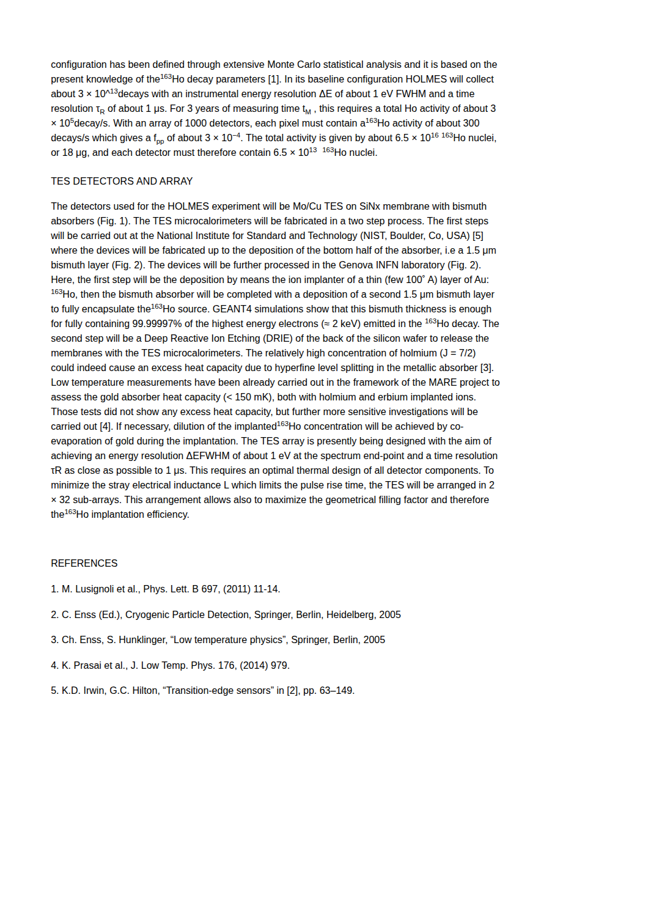configuration has been defined through extensive Monte Carlo statistical analysis and it is based on the present knowledge of the163Ho decay parameters [1]. In its baseline configuration HOLMES will collect about 3 × 10^13decays with an instrumental energy resolution ΔE of about 1 eV FWHM and a time resolution τR of about 1 μs. For 3 years of measuring time tM , this requires a total Ho activity of about 3 × 105decay/s. With an array of 1000 detectors, each pixel must contain a163Ho activity of about 300 decays/s which gives a fpp of about 3 × 10−4. The total activity is given by about 6.5 × 1016 163Ho nuclei, or 18 μg, and each detector must therefore contain 6.5 × 1013 163Ho nuclei.
TES DETECTORS AND ARRAY
The detectors used for the HOLMES experiment will be Mo/Cu TES on SiNx membrane with bismuth absorbers (Fig. 1). The TES microcalorimeters will be fabricated in a two step process. The first steps will be carried out at the National Institute for Standard and Technology (NIST, Boulder, Co, USA) [5] where the devices will be fabricated up to the deposition of the bottom half of the absorber, i.e a 1.5 μm bismuth layer (Fig. 2). The devices will be further processed in the Genova INFN laboratory (Fig. 2). Here, the first step will be the deposition by means the ion implanter of a thin (few 100˚ A) layer of Au: 163Ho, then the bismuth absorber will be completed with a deposition of a second 1.5 μm bismuth layer to fully encapsulate the163Ho source. GEANT4 simulations show that this bismuth thickness is enough for fully containing 99.99997% of the highest energy electrons (≈ 2 keV) emitted in the 163Ho decay. The second step will be a Deep Reactive Ion Etching (DRIE) of the back of the silicon wafer to release the membranes with the TES microcalorimeters. The relatively high concentration of holmium (J = 7/2) could indeed cause an excess heat capacity due to hyperfine level splitting in the metallic absorber [3]. Low temperature measurements have been already carried out in the framework of the MARE project to assess the gold absorber heat capacity (< 150 mK), both with holmium and erbium implanted ions. Those tests did not show any excess heat capacity, but further more sensitive investigations will be carried out [4]. If necessary, dilution of the implanted163Ho concentration will be achieved by co-evaporation of gold during the implantation. The TES array is presently being designed with the aim of achieving an energy resolution ΔEFWHM of about 1 eV at the spectrum end-point and a time resolution τR as close as possible to 1 μs. This requires an optimal thermal design of all detector components. To minimize the stray electrical inductance L which limits the pulse rise time, the TES will be arranged in 2 × 32 sub-arrays. This arrangement allows also to maximize the geometrical filling factor and therefore the163Ho implantation efficiency.
REFERENCES
1. M. Lusignoli et al., Phys. Lett. B 697, (2011) 11-14.
2. C. Enss (Ed.), Cryogenic Particle Detection, Springer, Berlin, Heidelberg, 2005
3. Ch. Enss, S. Hunklinger, “Low temperature physics”, Springer, Berlin, 2005
4. K. Prasai et al., J. Low Temp. Phys. 176, (2014) 979.
5. K.D. Irwin, G.C. Hilton, “Transition-edge sensors” in [2], pp. 63–149.